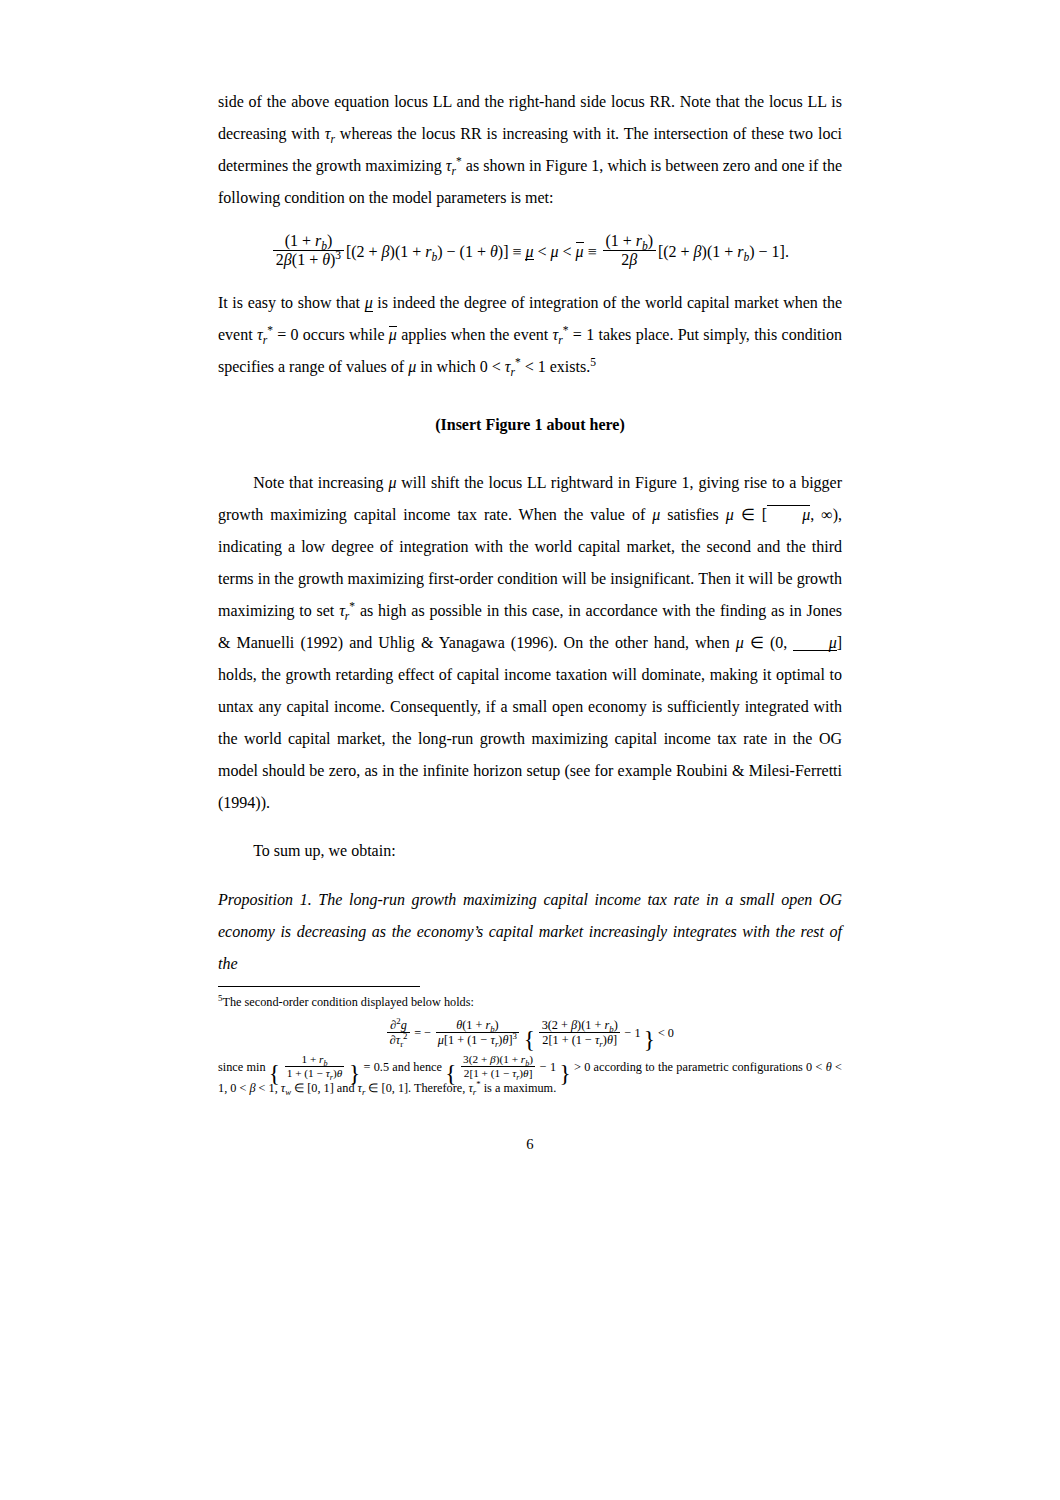side of the above equation locus LL and the right-hand side locus RR. Note that the locus LL is decreasing with τr whereas the locus RR is increasing with it. The intersection of these two loci determines the growth maximizing τr* as shown in Figure 1, which is between zero and one if the following condition on the model parameters is met:
(1 + rb) 2β(1 + θ)3[(2 + β)(1 + rb) − (1 + θ)] ≡ μ < μ < μ ≡ (1 + rb) 2β[(2 + β)(1 + rb) − 1].
It is easy to show that μ is indeed the degree of integration of the world capital market when the event τr* = 0 occurs while μ applies when the event τr* = 1 takes place. Put simply, this condition specifies a range of values of μ in which 0 < τr* < 1 exists.5
(Insert Figure 1 about here)
Note that increasing μ will shift the locus LL rightward in Figure 1, giving rise to a bigger growth maximizing capital income tax rate. When the value of μ satisfies μ ∈ [μ, ∞), indicating a low degree of integration with the world capital market, the second and the third terms in the growth maximizing first-order condition will be insignificant. Then it will be growth maximizing to set τr* as high as possible in this case, in accordance with the finding as in Jones & Manuelli (1992) and Uhlig & Yanagawa (1996). On the other hand, when μ ∈ (0, μ] holds, the growth retarding effect of capital income taxation will dominate, making it optimal to untax any capital income. Consequently, if a small open economy is sufficiently integrated with the world capital market, the long-run growth maximizing capital income tax rate in the OG model should be zero, as in the infinite horizon setup (see for example Roubini & Milesi-Ferretti (1994)).
To sum up, we obtain:
Proposition 1. The long-run growth maximizing capital income tax rate in a small open OG economy is decreasing as the economy’s capital market increasingly integrates with the rest of the
5The second-order condition displayed below holds:
∂2g∂τr2 = − θ(1 + rb) μ[1 + (1 − τr)θ]3 { 3(2 + β)(1 + rb) 2[1 + (1 − τr)θ] − 1 } < 0
since min { 1 + rb 1 + (1 − τr)θ } = 0.5 and hence { 3(2 + β)(1 + rb) 2[1 + (1 − τr)θ] − 1 } > 0 according to the parametric configurations 0 < θ < 1, 0 < β < 1, τw ∈ [0, 1] and τr ∈ [0, 1]. Therefore, τr* is a maximum.
6